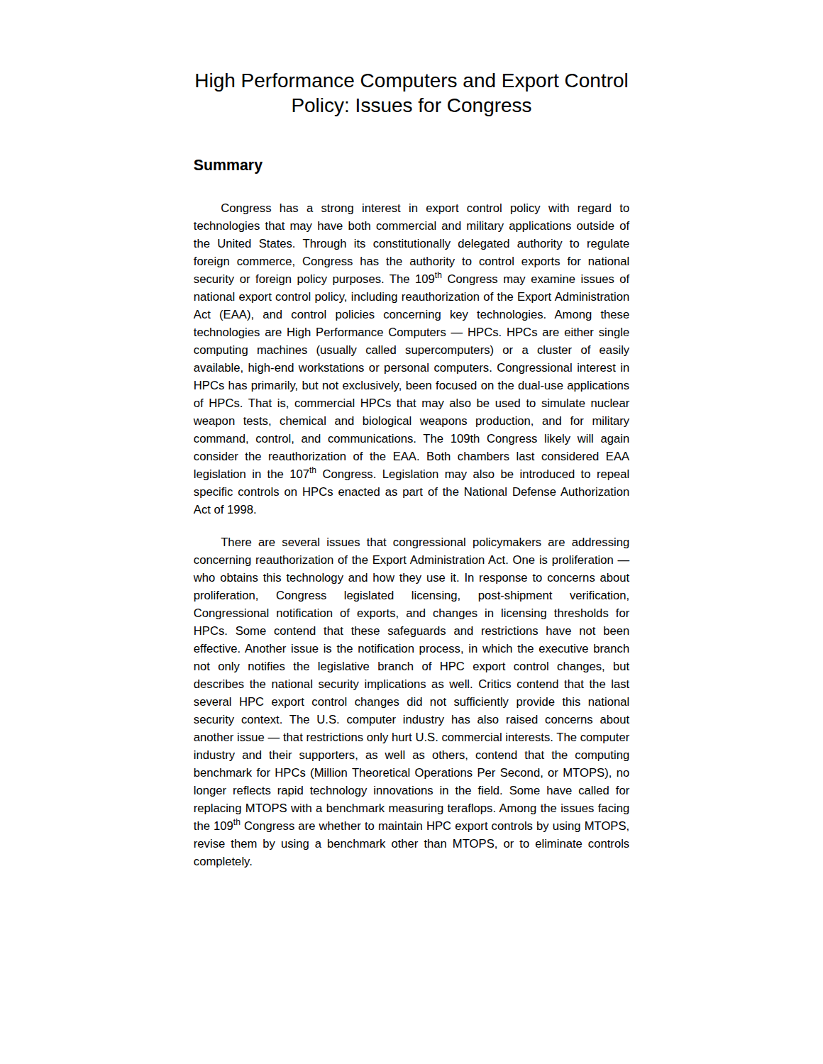High Performance Computers and Export Control
Policy: Issues for Congress
Summary
Congress has a strong interest in export control policy with regard to technologies that may have both commercial and military applications outside of the United States. Through its constitutionally delegated authority to regulate foreign commerce, Congress has the authority to control exports for national security or foreign policy purposes. The 109th Congress may examine issues of national export control policy, including reauthorization of the Export Administration Act (EAA), and control policies concerning key technologies. Among these technologies are High Performance Computers — HPCs. HPCs are either single computing machines (usually called supercomputers) or a cluster of easily available, high-end workstations or personal computers. Congressional interest in HPCs has primarily, but not exclusively, been focused on the dual-use applications of HPCs. That is, commercial HPCs that may also be used to simulate nuclear weapon tests, chemical and biological weapons production, and for military command, control, and communications. The 109th Congress likely will again consider the reauthorization of the EAA. Both chambers last considered EAA legislation in the 107th Congress. Legislation may also be introduced to repeal specific controls on HPCs enacted as part of the National Defense Authorization Act of 1998.
There are several issues that congressional policymakers are addressing concerning reauthorization of the Export Administration Act. One is proliferation — who obtains this technology and how they use it. In response to concerns about proliferation, Congress legislated licensing, post-shipment verification, Congressional notification of exports, and changes in licensing thresholds for HPCs. Some contend that these safeguards and restrictions have not been effective. Another issue is the notification process, in which the executive branch not only notifies the legislative branch of HPC export control changes, but describes the national security implications as well. Critics contend that the last several HPC export control changes did not sufficiently provide this national security context. The U.S. computer industry has also raised concerns about another issue — that restrictions only hurt U.S. commercial interests. The computer industry and their supporters, as well as others, contend that the computing benchmark for HPCs (Million Theoretical Operations Per Second, or MTOPS), no longer reflects rapid technology innovations in the field. Some have called for replacing MTOPS with a benchmark measuring teraflops. Among the issues facing the 109th Congress are whether to maintain HPC export controls by using MTOPS, revise them by using a benchmark other than MTOPS, or to eliminate controls completely.